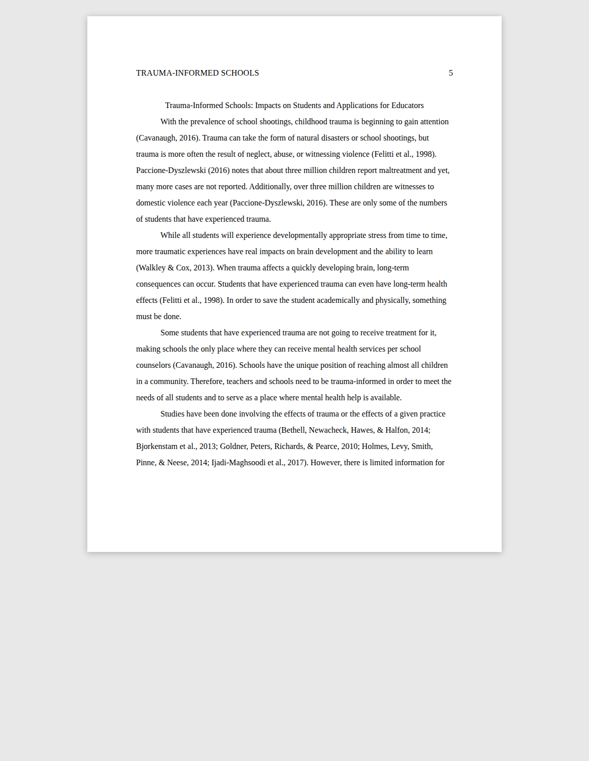Trauma-Informed Schools 5
Trauma-Informed Schools: Impacts on Students and Applications for Educators
With the prevalence of school shootings, childhood trauma is beginning to gain attention (Cavanaugh, 2016). Trauma can take the form of natural disasters or school shootings, but trauma is more often the result of neglect, abuse, or witnessing violence (Felitti et al., 1998). Paccione-Dyszlewski (2016) notes that about three million children report maltreatment and yet, many more cases are not reported. Additionally, over three million children are witnesses to domestic violence each year (Paccione-Dyszlewski, 2016). These are only some of the numbers of students that have experienced trauma.
While all students will experience developmentally appropriate stress from time to time, more traumatic experiences have real impacts on brain development and the ability to learn (Walkley & Cox, 2013). When trauma affects a quickly developing brain, long-term consequences can occur. Students that have experienced trauma can even have long-term health effects (Felitti et al., 1998). In order to save the student academically and physically, something must be done.
Some students that have experienced trauma are not going to receive treatment for it, making schools the only place where they can receive mental health services per school counselors (Cavanaugh, 2016). Schools have the unique position of reaching almost all children in a community. Therefore, teachers and schools need to be trauma-informed in order to meet the needs of all students and to serve as a place where mental health help is available.
Studies have been done involving the effects of trauma or the effects of a given practice with students that have experienced trauma (Bethell, Newacheck, Hawes, & Halfon, 2014; Bjorkenstam et al., 2013; Goldner, Peters, Richards, & Pearce, 2010; Holmes, Levy, Smith, Pinne, & Neese, 2014; Ijadi-Maghsoodi et al., 2017). However, there is limited information for